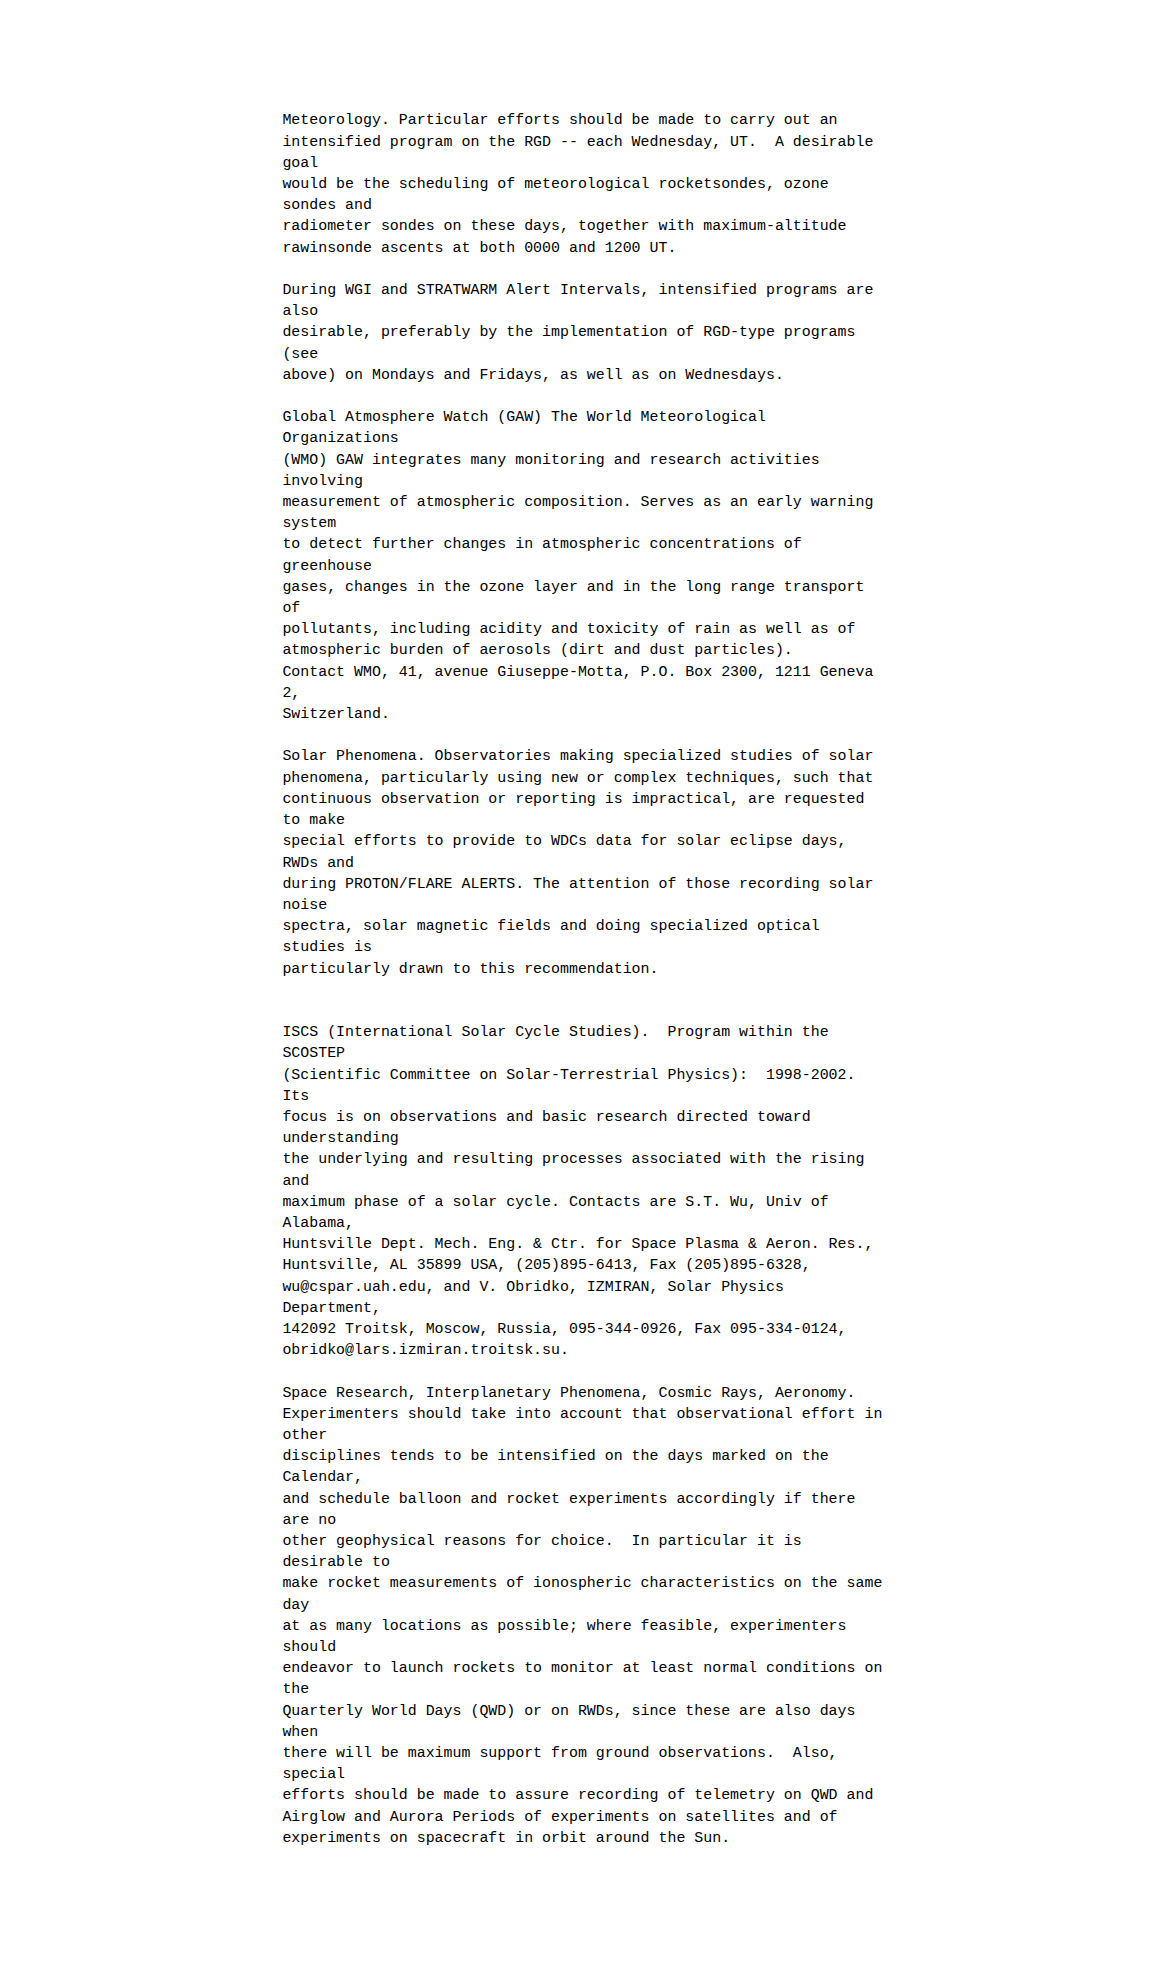Meteorology. Particular efforts should be made to carry out an intensified program on the RGD -- each Wednesday, UT. A desirable goal would be the scheduling of meteorological rocketsondes, ozone sondes and radiometer sondes on these days, together with maximum-altitude rawinsonde ascents at both 0000 and 1200 UT.
During WGI and STRATWARM Alert Intervals, intensified programs are also desirable, preferably by the implementation of RGD-type programs (see above) on Mondays and Fridays, as well as on Wednesdays.
Global Atmosphere Watch (GAW) The World Meteorological Organizations (WMO) GAW integrates many monitoring and research activities involving measurement of atmospheric composition. Serves as an early warning system to detect further changes in atmospheric concentrations of greenhouse gases, changes in the ozone layer and in the long range transport of pollutants, including acidity and toxicity of rain as well as of atmospheric burden of aerosols (dirt and dust particles). Contact WMO, 41, avenue Giuseppe-Motta, P.O. Box 2300, 1211 Geneva 2, Switzerland.
Solar Phenomena. Observatories making specialized studies of solar phenomena, particularly using new or complex techniques, such that continuous observation or reporting is impractical, are requested to make special efforts to provide to WDCs data for solar eclipse days, RWDs and during PROTON/FLARE ALERTS. The attention of those recording solar noise spectra, solar magnetic fields and doing specialized optical studies is particularly drawn to this recommendation.
ISCS (International Solar Cycle Studies). Program within the SCOSTEP (Scientific Committee on Solar-Terrestrial Physics): 1998-2002. Its focus is on observations and basic research directed toward understanding the underlying and resulting processes associated with the rising and maximum phase of a solar cycle. Contacts are S.T. Wu, Univ of Alabama, Huntsville Dept. Mech. Eng. & Ctr. for Space Plasma & Aeron. Res., Huntsville, AL 35899 USA, (205)895-6413, Fax (205)895-6328, wu@cspar.uah.edu, and V. Obridko, IZMIRAN, Solar Physics Department, 142092 Troitsk, Moscow, Russia, 095-344-0926, Fax 095-334-0124, obridko@lars.izmiran.troitsk.su.
Space Research, Interplanetary Phenomena, Cosmic Rays, Aeronomy. Experimenters should take into account that observational effort in other disciplines tends to be intensified on the days marked on the Calendar, and schedule balloon and rocket experiments accordingly if there are no other geophysical reasons for choice. In particular it is desirable to make rocket measurements of ionospheric characteristics on the same day at as many locations as possible; where feasible, experimenters should endeavor to launch rockets to monitor at least normal conditions on the Quarterly World Days (QWD) or on RWDs, since these are also days when there will be maximum support from ground observations. Also, special efforts should be made to assure recording of telemetry on QWD and Airglow and Aurora Periods of experiments on satellites and of experiments on spacecraft in orbit around the Sun.